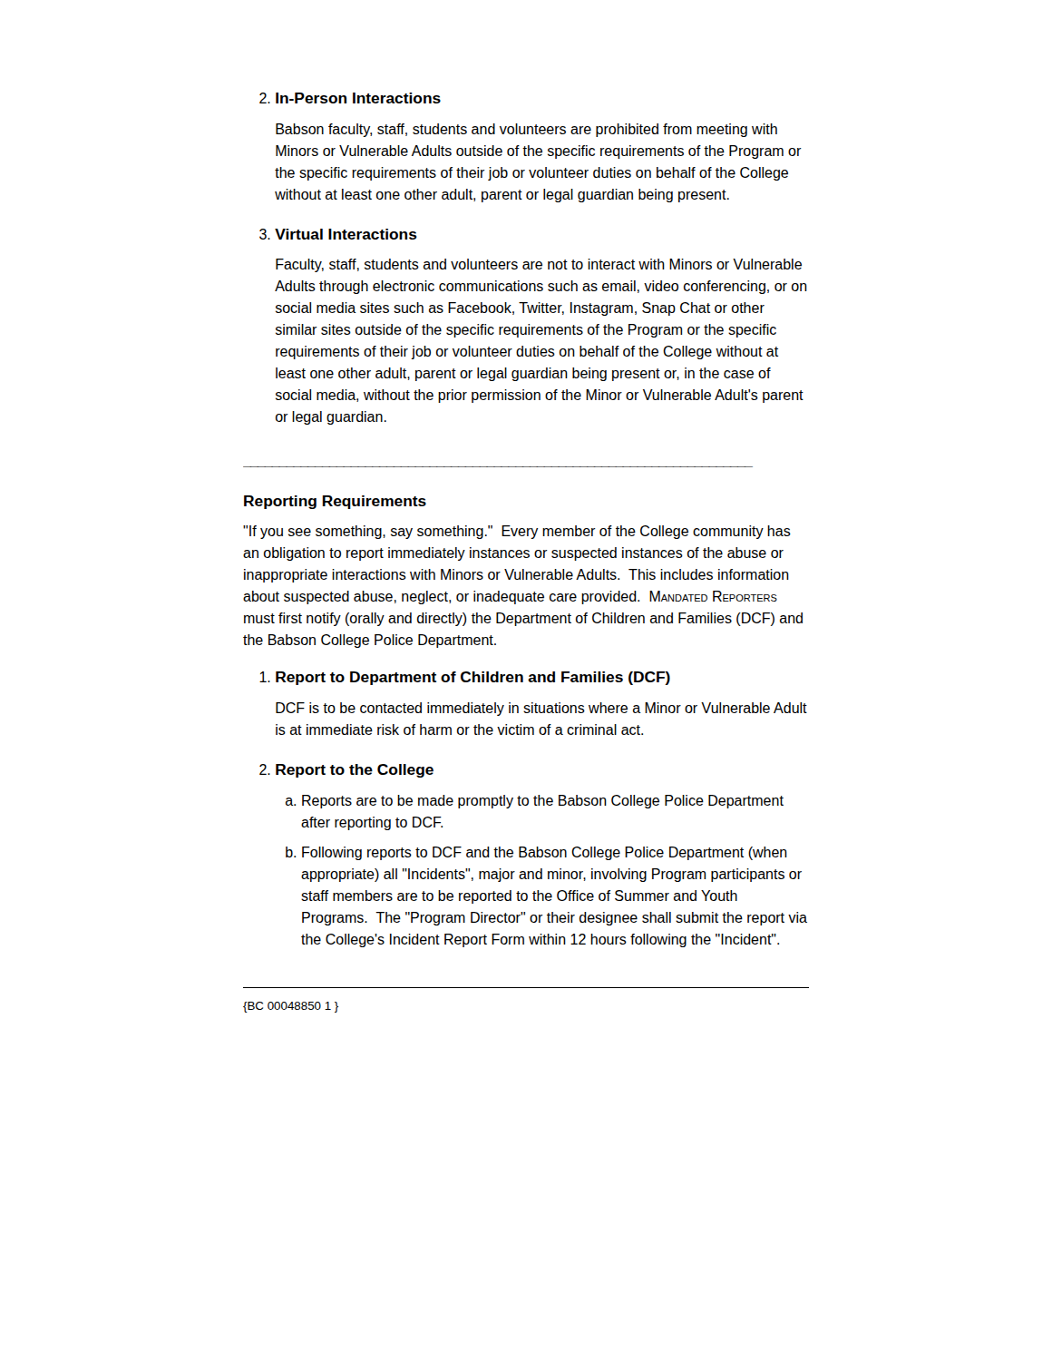In-Person Interactions
Babson faculty, staff, students and volunteers are prohibited from meeting with Minors or Vulnerable Adults outside of the specific requirements of the Program or the specific requirements of their job or volunteer duties on behalf of the College without at least one other adult, parent or legal guardian being present.
Virtual Interactions
Faculty, staff, students and volunteers are not to interact with Minors or Vulnerable Adults through electronic communications such as email, video conferencing, or on social media sites such as Facebook, Twitter, Instagram, Snap Chat or other similar sites outside of the specific requirements of the Program or the specific requirements of their job or volunteer duties on behalf of the College without at least one other adult, parent or legal guardian being present or, in the case of social media, without the prior permission of the Minor or Vulnerable Adult's parent or legal guardian.
_______________________________________________________________________
Reporting Requirements
"If you see something, say something." Every member of the College community has an obligation to report immediately instances or suspected instances of the abuse or inappropriate interactions with Minors or Vulnerable Adults. This includes information about suspected abuse, neglect, or inadequate care provided. Mandated Reporters must first notify (orally and directly) the Department of Children and Families (DCF) and the Babson College Police Department.
Report to Department of Children and Families (DCF)
DCF is to be contacted immediately in situations where a Minor or Vulnerable Adult is at immediate risk of harm or the victim of a criminal act.
Report to the College
Reports are to be made promptly to the Babson College Police Department after reporting to DCF.
Following reports to DCF and the Babson College Police Department (when appropriate) all "Incidents", major and minor, involving Program participants or staff members are to be reported to the Office of Summer and Youth Programs. The "Program Director" or their designee shall submit the report via the College's Incident Report Form within 12 hours following the "Incident".
{BC 00048850 1 }